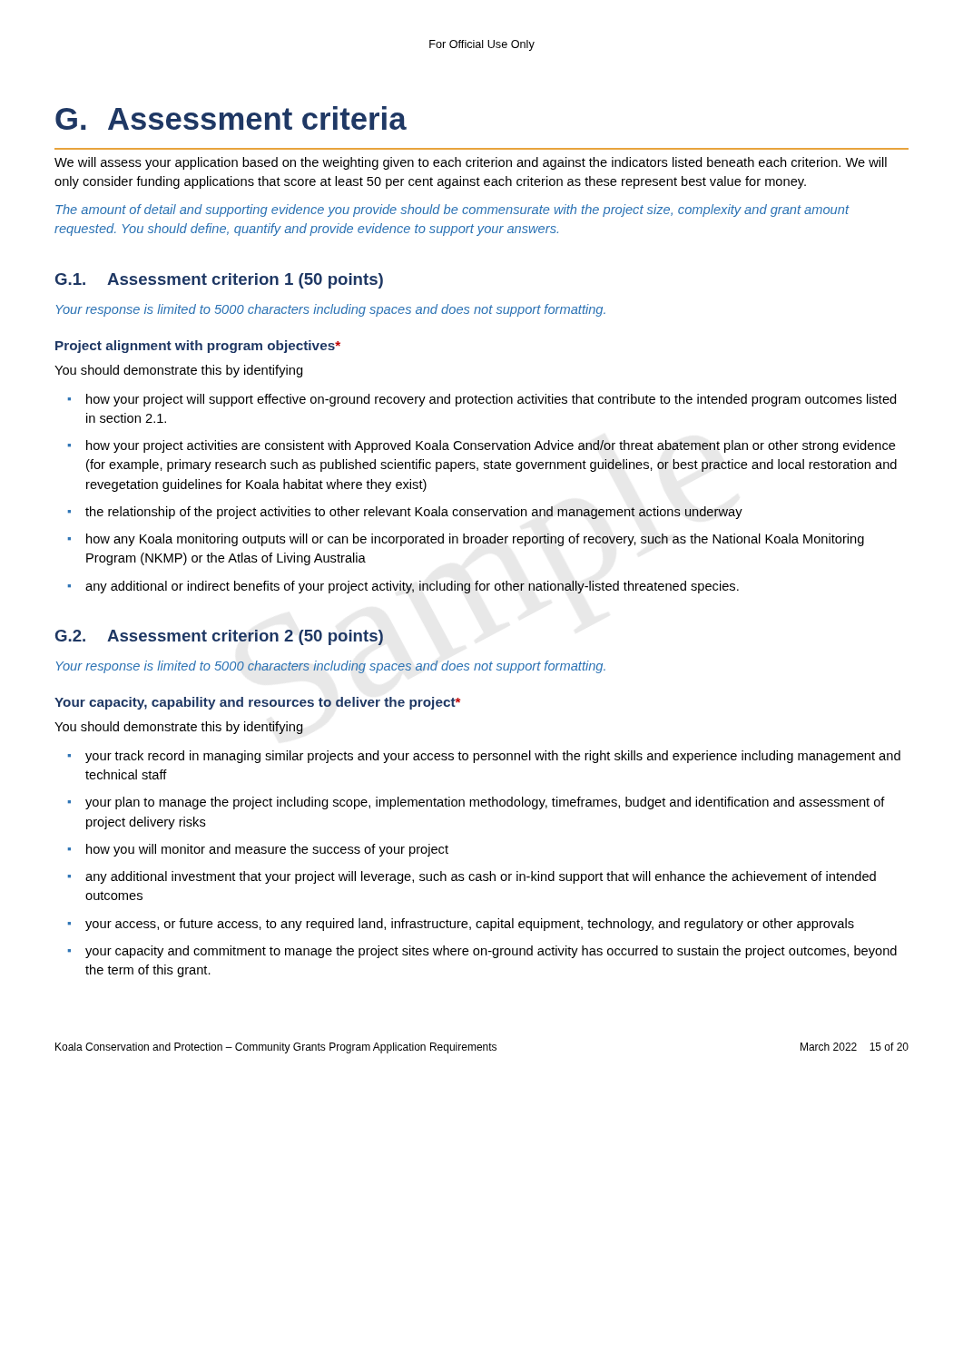Sample
For Official Use Only
G. Assessment criteria
We will assess your application based on the weighting given to each criterion and against the indicators listed beneath each criterion. We will only consider funding applications that score at least 50 per cent against each criterion as these represent best value for money.
The amount of detail and supporting evidence you provide should be commensurate with the project size, complexity and grant amount requested. You should define, quantify and provide evidence to support your answers.
G.1. Assessment criterion 1 (50 points)
Your response is limited to 5000 characters including spaces and does not support formatting.
Project alignment with program objectives*
You should demonstrate this by identifying
how your project will support effective on-ground recovery and protection activities that contribute to the intended program outcomes listed in section 2.1.
how your project activities are consistent with Approved Koala Conservation Advice and/or threat abatement plan or other strong evidence (for example, primary research such as published scientific papers, state government guidelines, or best practice and local restoration and revegetation guidelines for Koala habitat where they exist)
the relationship of the project activities to other relevant Koala conservation and management actions underway
how any Koala monitoring outputs will or can be incorporated in broader reporting of recovery, such as the National Koala Monitoring Program (NKMP) or the Atlas of Living Australia
any additional or indirect benefits of your project activity, including for other nationally-listed threatened species.
G.2. Assessment criterion 2 (50 points)
Your response is limited to 5000 characters including spaces and does not support formatting.
Your capacity, capability and resources to deliver the project*
You should demonstrate this by identifying
your track record in managing similar projects and your access to personnel with the right skills and experience including management and technical staff
your plan to manage the project including scope, implementation methodology, timeframes, budget and identification and assessment of project delivery risks
how you will monitor and measure the success of your project
any additional investment that your project will leverage, such as cash or in-kind support that will enhance the achievement of intended outcomes
your access, or future access, to any required land, infrastructure, capital equipment, technology, and regulatory or other approvals
your capacity and commitment to manage the project sites where on-ground activity has occurred to sustain the project outcomes, beyond the term of this grant.
Koala Conservation and Protection – Community Grants Program Application Requirements
March 2022 15 of 20